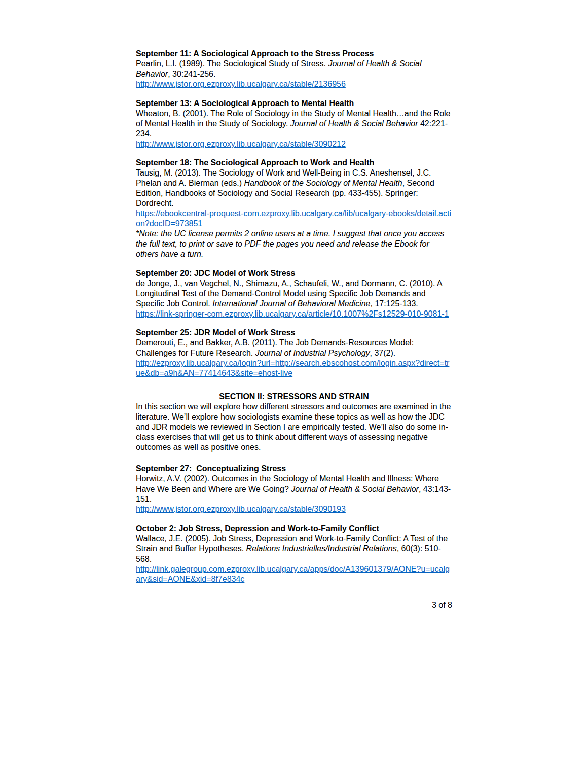September 11: A Sociological Approach to the Stress Process
Pearlin, L.I. (1989). The Sociological Study of Stress. Journal of Health & Social Behavior, 30:241-256.
http://www.jstor.org.ezproxy.lib.ucalgary.ca/stable/2136956
September 13: A Sociological Approach to Mental Health
Wheaton, B. (2001). The Role of Sociology in the Study of Mental Health…and the Role of Mental Health in the Study of Sociology. Journal of Health & Social Behavior 42:221-234.
http://www.jstor.org.ezproxy.lib.ucalgary.ca/stable/3090212
September 18: The Sociological Approach to Work and Health
Tausig, M. (2013). The Sociology of Work and Well-Being in C.S. Aneshensel, J.C. Phelan and A. Bierman (eds.) Handbook of the Sociology of Mental Health, Second Edition, Handbooks of Sociology and Social Research (pp. 433-455). Springer: Dordrecht.
https://ebookcentral-proquest-com.ezproxy.lib.ucalgary.ca/lib/ucalgary-ebooks/detail.action?docID=973851
*Note: the UC license permits 2 online users at a time. I suggest that once you access the full text, to print or save to PDF the pages you need and release the Ebook for others have a turn.
September 20: JDC Model of Work Stress
de Jonge, J., van Vegchel, N., Shimazu, A., Schaufeli, W., and Dormann, C. (2010). A Longitudinal Test of the Demand-Control Model using Specific Job Demands and Specific Job Control. International Journal of Behavioral Medicine, 17:125-133.
https://link-springer-com.ezproxy.lib.ucalgary.ca/article/10.1007%2Fs12529-010-9081-1
September 25: JDR Model of Work Stress
Demerouti, E., and Bakker, A.B. (2011). The Job Demands-Resources Model: Challenges for Future Research. Journal of Industrial Psychology, 37(2).
http://ezproxy.lib.ucalgary.ca/login?url=http://search.ebscohost.com/login.aspx?direct=true&db=a9h&AN=77414643&site=ehost-live
SECTION II: STRESSORS AND STRAIN
In this section we will explore how different stressors and outcomes are examined in the literature. We’ll explore how sociologists examine these topics as well as how the JDC and JDR models we reviewed in Section I are empirically tested. We’ll also do some in-class exercises that will get us to think about different ways of assessing negative outcomes as well as positive ones.
September 27: Conceptualizing Stress
Horwitz, A.V. (2002). Outcomes in the Sociology of Mental Health and Illness: Where Have We Been and Where are We Going? Journal of Health & Social Behavior, 43:143-151.
http://www.jstor.org.ezproxy.lib.ucalgary.ca/stable/3090193
October 2: Job Stress, Depression and Work-to-Family Conflict
Wallace, J.E. (2005). Job Stress, Depression and Work-to-Family Conflict: A Test of the Strain and Buffer Hypotheses. Relations Industrielles/Industrial Relations, 60(3): 510-568.
http://link.galegroup.com.ezproxy.lib.ucalgary.ca/apps/doc/A139601379/AONE?u=ucalgary&sid=AONE&xid=8f7e834c
3 of 8